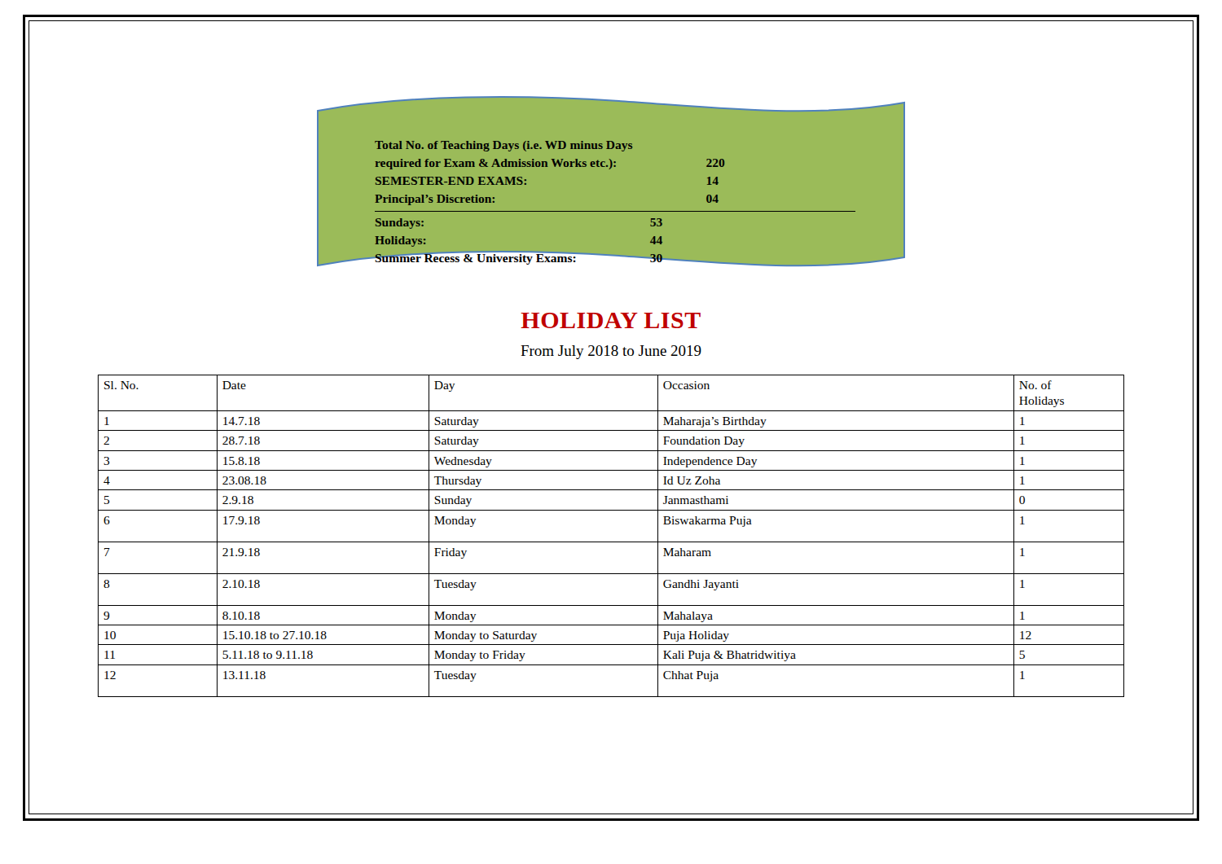| Total No. of Teaching Days (i.e. WD minus Days | |
| required for Exam & Admission Works etc.): | 220 |
| SEMESTER-END EXAMS: | 14 |
| Principal’s Discretion: | 04 |
| Sundays: | 53 |
| Holidays: | 44 |
| Summer Recess & University Exams: | 30 |
HOLIDAY LIST
From July 2018 to June 2019
| Sl. No. | Date | Day | Occasion | No. of Holidays |
| --- | --- | --- | --- | --- |
| 1 | 14.7.18 | Saturday | Maharaja’s Birthday | 1 |
| 2 | 28.7.18 | Saturday | Foundation Day | 1 |
| 3 | 15.8.18 | Wednesday | Independence Day | 1 |
| 4 | 23.08.18 | Thursday | Id Uz Zoha | 1 |
| 5 | 2.9.18 | Sunday | Janmasthami | 0 |
| 6 | 17.9.18 | Monday | Biswakarma Puja | 1 |
| 7 | 21.9.18 | Friday | Maharam | 1 |
| 8 | 2.10.18 | Tuesday | Gandhi Jayanti | 1 |
| 9 | 8.10.18 | Monday | Mahalaya | 1 |
| 10 | 15.10.18 to 27.10.18 | Monday to Saturday | Puja Holiday | 12 |
| 11 | 5.11.18 to 9.11.18 | Monday to Friday | Kali Puja & Bhatridwitiya | 5 |
| 12 | 13.11.18 | Tuesday | Chhat Puja | 1 |